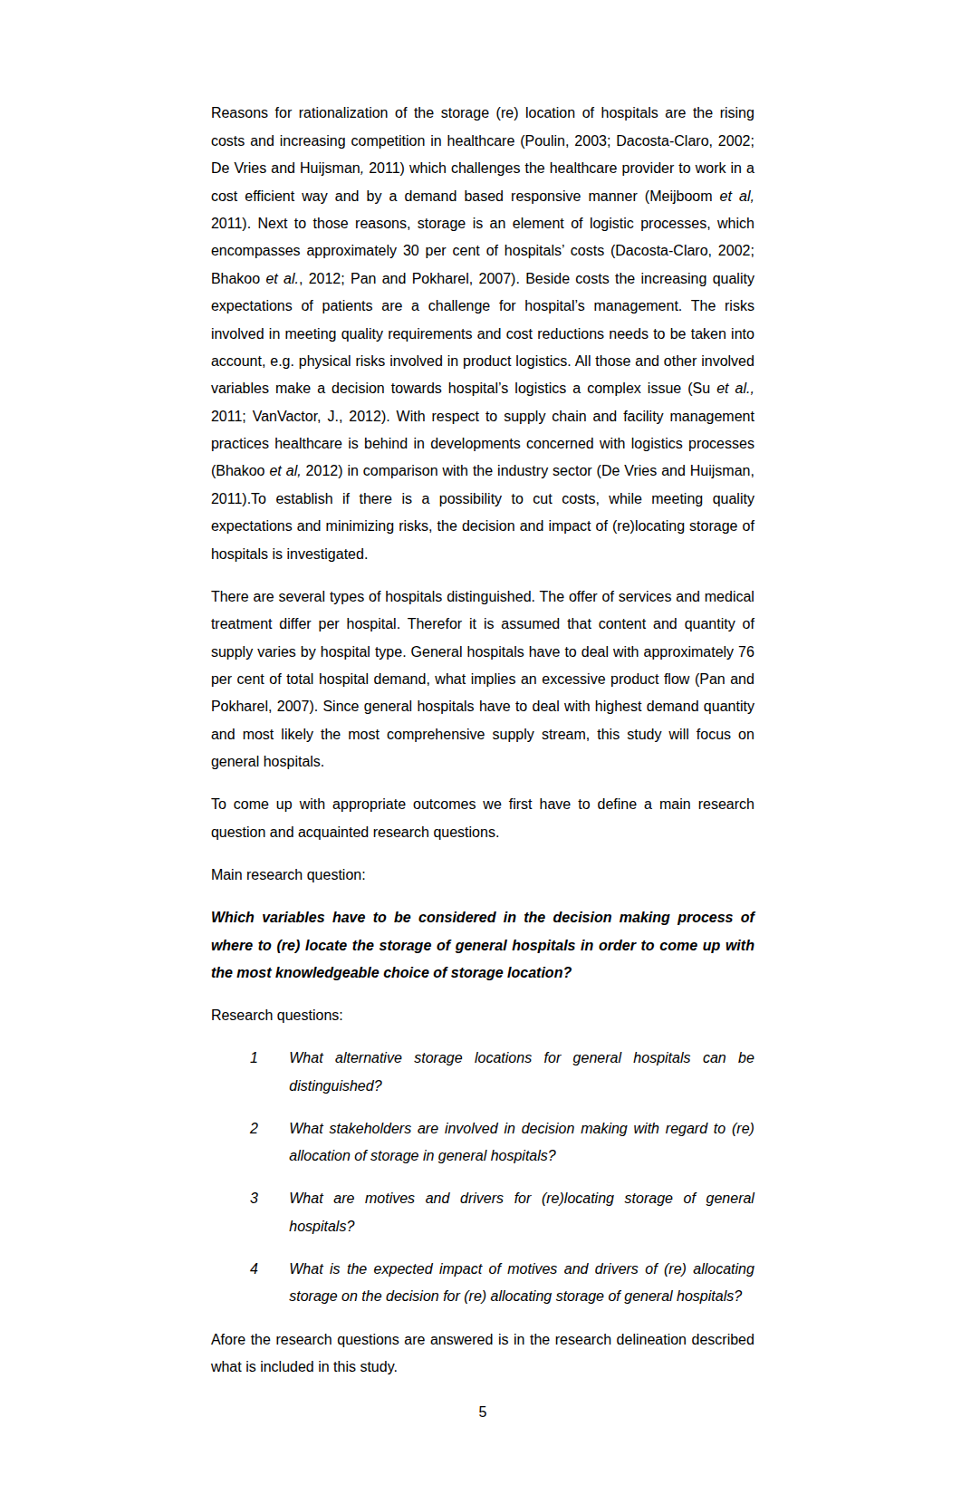Reasons for rationalization of the storage (re) location of hospitals are the rising costs and increasing competition in healthcare (Poulin, 2003; Dacosta-Claro, 2002; De Vries and Huijsman, 2011) which challenges the healthcare provider to work in a cost efficient way and by a demand based responsive manner (Meijboom et al, 2011). Next to those reasons, storage is an element of logistic processes, which encompasses approximately 30 per cent of hospitals’ costs (Dacosta-Claro, 2002; Bhakoo et al., 2012; Pan and Pokharel, 2007). Beside costs the increasing quality expectations of patients are a challenge for hospital’s management. The risks involved in meeting quality requirements and cost reductions needs to be taken into account, e.g. physical risks involved in product logistics. All those and other involved variables make a decision towards hospital’s logistics a complex issue (Su et al., 2011; VanVactor, J., 2012). With respect to supply chain and facility management practices healthcare is behind in developments concerned with logistics processes (Bhakoo et al, 2012) in comparison with the industry sector (De Vries and Huijsman, 2011).To establish if there is a possibility to cut costs, while meeting quality expectations and minimizing risks, the decision and impact of (re)locating storage of hospitals is investigated.
There are several types of hospitals distinguished. The offer of services and medical treatment differ per hospital. Therefor it is assumed that content and quantity of supply varies by hospital type. General hospitals have to deal with approximately 76 per cent of total hospital demand, what implies an excessive product flow (Pan and Pokharel, 2007). Since general hospitals have to deal with highest demand quantity and most likely the most comprehensive supply stream, this study will focus on general hospitals.
To come up with appropriate outcomes we first have to define a main research question and acquainted research questions.
Main research question:
Which variables have to be considered in the decision making process of where to (re) locate the storage of general hospitals in order to come up with the most knowledgeable choice of storage location?
Research questions:
What alternative storage locations for general hospitals can be distinguished?
What stakeholders are involved in decision making with regard to (re) allocation of storage in general hospitals?
What are motives and drivers for (re)locating storage of general hospitals?
What is the expected impact of motives and drivers of (re) allocating storage on the decision for (re) allocating storage of general hospitals?
Afore the research questions are answered is in the research delineation described what is included in this study.
5